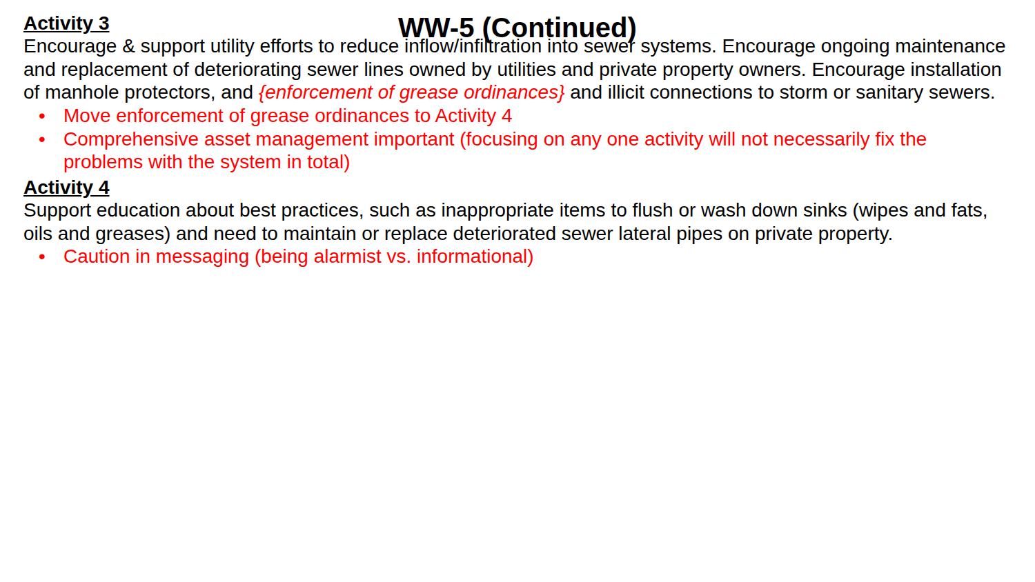WW-5 (Continued)
Activity 3
Encourage & support utility efforts to reduce inflow/infiltration into sewer systems. Encourage ongoing maintenance and replacement of deteriorating sewer lines owned by utilities and private property owners. Encourage installation of manhole protectors, and {enforcement of grease ordinances} and illicit connections to storm or sanitary sewers.
Move enforcement of grease ordinances to Activity 4
Comprehensive asset management important (focusing on any one activity will not necessarily fix the problems with the system in total)
Activity 4
Support education about best practices, such as inappropriate items to flush or wash down sinks (wipes and fats, oils and greases) and need to maintain or replace deteriorated sewer lateral pipes on private property.
Caution in messaging (being alarmist vs. informational)